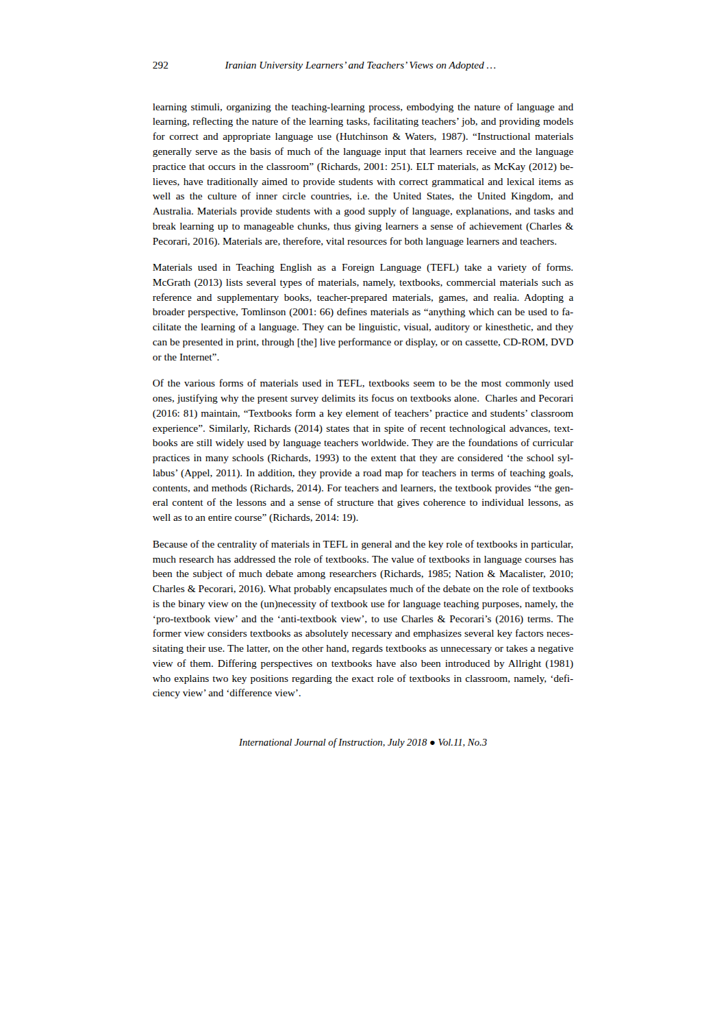292
Iranian University Learners’ and Teachers’ Views on Adopted …
learning stimuli, organizing the teaching-learning process, embodying the nature of language and learning, reflecting the nature of the learning tasks, facilitating teachers’ job, and providing models for correct and appropriate language use (Hutchinson & Waters, 1987). “Instructional materials generally serve as the basis of much of the language input that learners receive and the language practice that occurs in the classroom” (Richards, 2001: 251). ELT materials, as McKay (2012) believes, have traditionally aimed to provide students with correct grammatical and lexical items as well as the culture of inner circle countries, i.e. the United States, the United Kingdom, and Australia. Materials provide students with a good supply of language, explanations, and tasks and break learning up to manageable chunks, thus giving learners a sense of achievement (Charles & Pecorari, 2016). Materials are, therefore, vital resources for both language learners and teachers.
Materials used in Teaching English as a Foreign Language (TEFL) take a variety of forms. McGrath (2013) lists several types of materials, namely, textbooks, commercial materials such as reference and supplementary books, teacher-prepared materials, games, and realia. Adopting a broader perspective, Tomlinson (2001: 66) defines materials as “anything which can be used to facilitate the learning of a language. They can be linguistic, visual, auditory or kinesthetic, and they can be presented in print, through [the] live performance or display, or on cassette, CD-ROM, DVD or the Internet”.
Of the various forms of materials used in TEFL, textbooks seem to be the most commonly used ones, justifying why the present survey delimits its focus on textbooks alone. Charles and Pecorari (2016: 81) maintain, “Textbooks form a key element of teachers’ practice and students’ classroom experience”. Similarly, Richards (2014) states that in spite of recent technological advances, textbooks are still widely used by language teachers worldwide. They are the foundations of curricular practices in many schools (Richards, 1993) to the extent that they are considered ‘the school syllabus’ (Appel, 2011). In addition, they provide a road map for teachers in terms of teaching goals, contents, and methods (Richards, 2014). For teachers and learners, the textbook provides “the general content of the lessons and a sense of structure that gives coherence to individual lessons, as well as to an entire course” (Richards, 2014: 19).
Because of the centrality of materials in TEFL in general and the key role of textbooks in particular, much research has addressed the role of textbooks. The value of textbooks in language courses has been the subject of much debate among researchers (Richards, 1985; Nation & Macalister, 2010; Charles & Pecorari, 2016). What probably encapsulates much of the debate on the role of textbooks is the binary view on the (un)necessity of textbook use for language teaching purposes, namely, the ‘pro-textbook view’ and the ‘anti-textbook view’, to use Charles & Pecorari’s (2016) terms. The former view considers textbooks as absolutely necessary and emphasizes several key factors necessitating their use. The latter, on the other hand, regards textbooks as unnecessary or takes a negative view of them. Differing perspectives on textbooks have also been introduced by Allright (1981) who explains two key positions regarding the exact role of textbooks in classroom, namely, ‘deficiency view’ and ‘difference view’.
International Journal of Instruction, July 2018 ● Vol.11, No.3